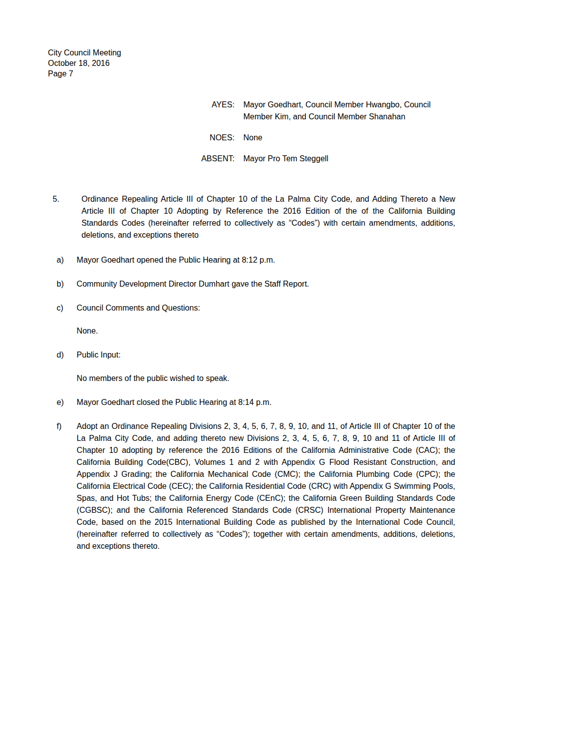City Council Meeting
October 18, 2016
Page 7
| AYES: | Mayor Goedhart, Council Member Hwangbo, Council Member Kim, and Council Member Shanahan |
| NOES: | None |
| ABSENT: | Mayor Pro Tem Steggell |
5.
Ordinance Repealing Article III of Chapter 10 of the La Palma City Code, and Adding Thereto a New Article III of Chapter 10 Adopting by Reference the 2016 Edition of the of the California Building Standards Codes (hereinafter referred to collectively as “Codes”) with certain amendments, additions, deletions, and exceptions thereto
a)
Mayor Goedhart opened the Public Hearing at 8:12 p.m.
b)
Community Development Director Dumhart gave the Staff Report.
c)
Council Comments and Questions:
None.
d)
Public Input:
No members of the public wished to speak.
e)
Mayor Goedhart closed the Public Hearing at 8:14 p.m.
f)
Adopt an Ordinance Repealing Divisions 2, 3, 4, 5, 6, 7, 8, 9, 10, and 11, of Article III of Chapter 10 of the La Palma City Code, and adding thereto new Divisions 2, 3, 4, 5, 6, 7, 8, 9, 10 and 11 of Article III of Chapter 10 adopting by reference the 2016 Editions of the California Administrative Code (CAC); the California Building Code(CBC), Volumes 1 and 2 with Appendix G Flood Resistant Construction, and Appendix J Grading; the California Mechanical Code (CMC); the California Plumbing Code (CPC); the California Electrical Code (CEC); the California Residential Code (CRC) with Appendix G Swimming Pools, Spas, and Hot Tubs; the California Energy Code (CEnC); the California Green Building Standards Code (CGBSC); and the California Referenced Standards Code (CRSC) International Property Maintenance Code, based on the 2015 International Building Code as published by the International Code Council, (hereinafter referred to collectively as “Codes”); together with certain amendments, additions, deletions, and exceptions thereto.